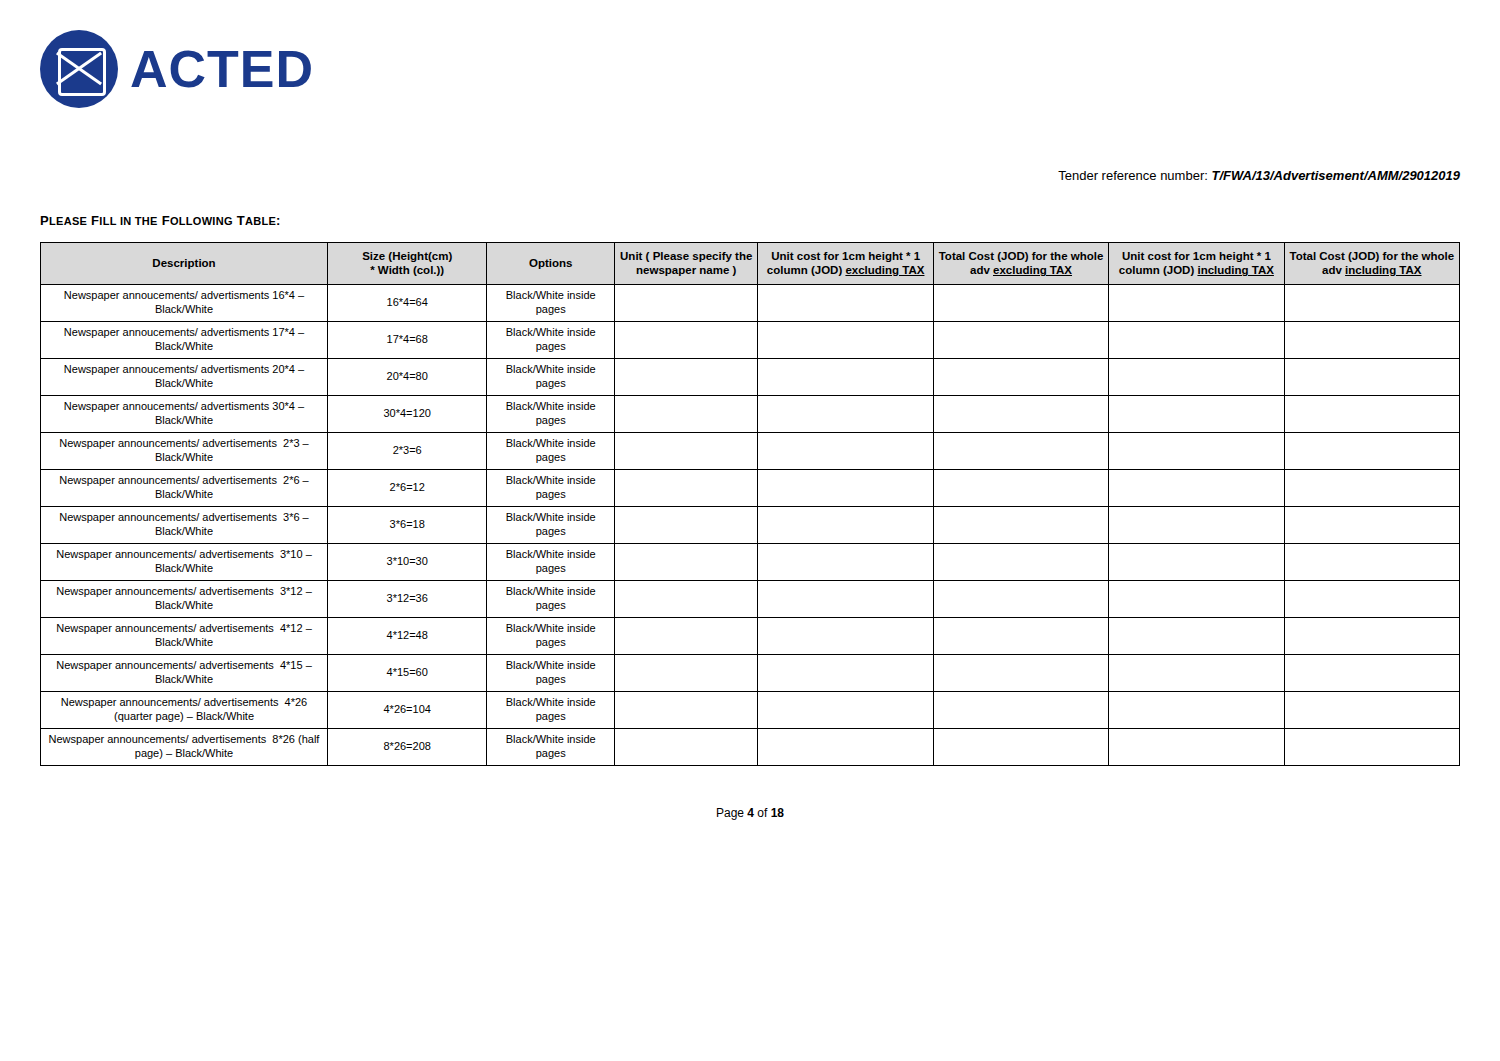ACTED
Tender reference number: T/FWA/13/Advertisement/AMM/29012019
PLEASE FILL IN THE FOLLOWING TABLE:
| Description | Size (Height(cm) * Width (col.)) | Options | Unit ( Please specify the newspaper name ) | Unit cost for 1cm height * 1 column (JOD) excluding TAX | Total Cost (JOD) for the whole adv excluding TAX | Unit cost for 1cm height * 1 column (JOD) including TAX | Total Cost (JOD) for the whole adv including TAX |
| --- | --- | --- | --- | --- | --- | --- | --- |
| Newspaper annoucements/ advertisments 16*4 – Black/White | 16*4=64 | Black/White inside pages | | | | | |
| Newspaper annoucements/ advertisments 17*4 – Black/White | 17*4=68 | Black/White inside pages | | | | | |
| Newspaper annoucements/ advertisments 20*4 – Black/White | 20*4=80 | Black/White inside pages | | | | | |
| Newspaper annoucements/ advertisments 30*4 – Black/White | 30*4=120 | Black/White inside pages | | | | | |
| Newspaper announcements/ advertisements 2*3 – Black/White | 2*3=6 | Black/White inside pages | | | | | |
| Newspaper announcements/ advertisements 2*6 – Black/White | 2*6=12 | Black/White inside pages | | | | | |
| Newspaper announcements/ advertisements 3*6 – Black/White | 3*6=18 | Black/White inside pages | | | | | |
| Newspaper announcements/ advertisements 3*10 – Black/White | 3*10=30 | Black/White inside pages | | | | | |
| Newspaper announcements/ advertisements 3*12 – Black/White | 3*12=36 | Black/White inside pages | | | | | |
| Newspaper announcements/ advertisements 4*12 – Black/White | 4*12=48 | Black/White inside pages | | | | | |
| Newspaper announcements/ advertisements 4*15 – Black/White | 4*15=60 | Black/White inside pages | | | | | |
| Newspaper announcements/ advertisements 4*26 (quarter page) – Black/White | 4*26=104 | Black/White inside pages | | | | | |
| Newspaper announcements/ advertisements 8*26 (half page) – Black/White | 8*26=208 | Black/White inside pages | | | | | |
Page 4 of 18